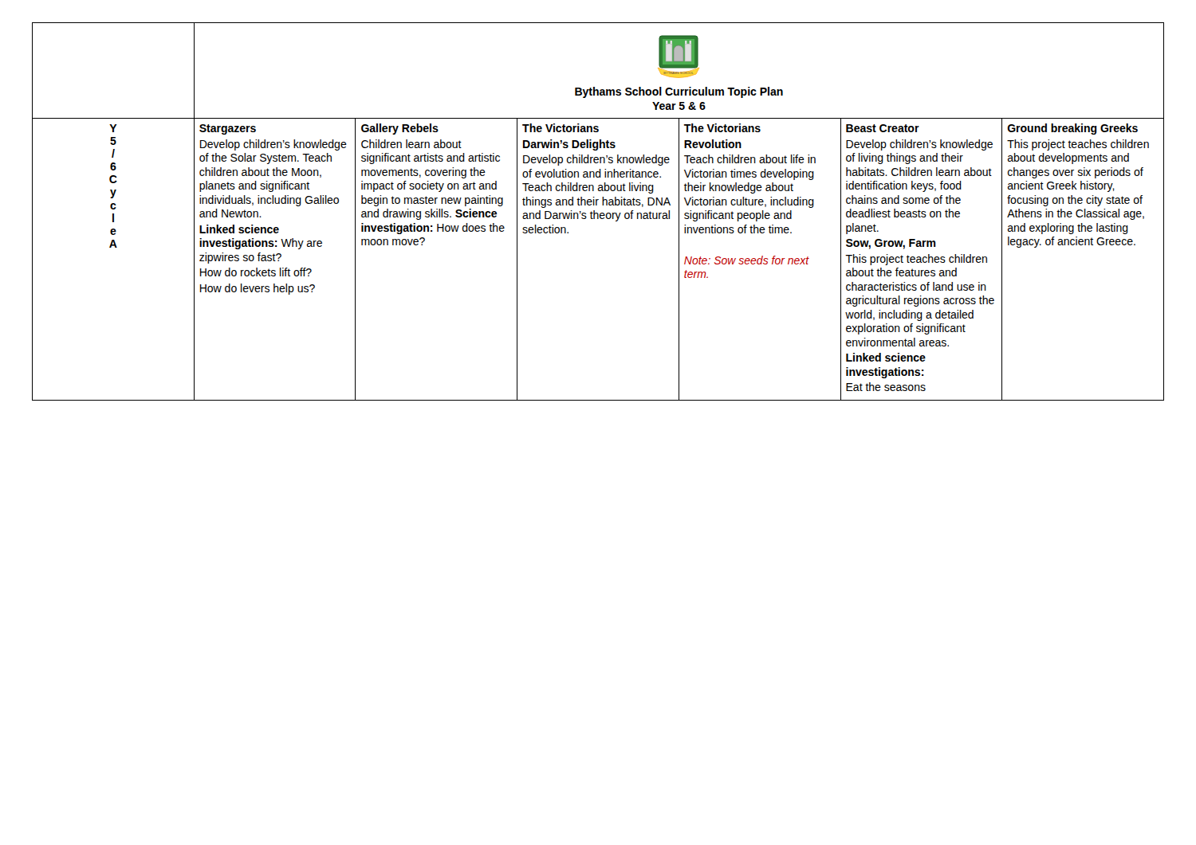| | BYTHAMS SCHOOL Bythams School Curriculum Topic Plan Year 5 & 6 |
| Y 5 / 6 C y c l e A | Stargazers Develop children’s knowledge of the Solar System. Teach children about the Moon, planets and significant individuals, including Galileo and Newton. Linked science investigations: Why are zipwires so fast? How do rockets lift off? How do levers help us? | Gallery Rebels Children learn about significant artists and artistic movements, covering the impact of society on art and begin to master new painting and drawing skills. Science investigation: How does the moon move? | The Victorians Darwin’s Delights Develop children’s knowledge of evolution and inheritance. Teach children about living things and their habitats, DNA and Darwin’s theory of natural selection. | The Victorians Revolution Teach children about life in Victorian times developing their knowledge about Victorian culture, including significant people and inventions of the time. Note: Sow seeds for next term. | Beast Creator Develop children’s knowledge of living things and their habitats. Children learn about identification keys, food chains and some of the deadliest beasts on the planet. Sow, Grow, Farm This project teaches children about the features and characteristics of land use in agricultural regions across the world, including a detailed exploration of significant environmental areas. Linked science investigations: Eat the seasons | Ground breaking Greeks This project teaches children about developments and changes over six periods of ancient Greek history, focusing on the city state of Athens in the Classical age, and exploring the lasting legacy. of ancient Greece. |